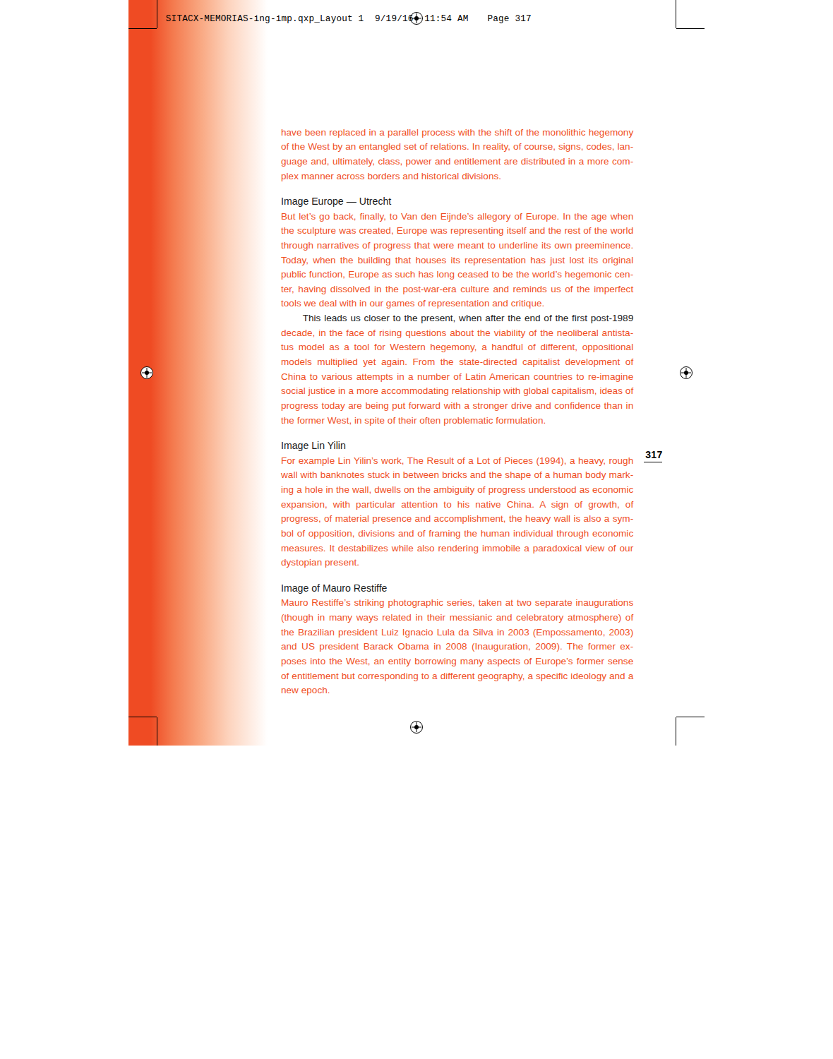SITACX-MEMORIAS-ing-imp.qxp_Layout 1 9/19/16 11:54 AM Page 317
317
have been replaced in a parallel process with the shift of the monolithic hegemony of the West by an entangled set of relations. In reality, of course, signs, codes, language and, ultimately, class, power and entitlement are distributed in a more complex manner across borders and historical divisions.
Image Europe — Utrecht
But let’s go back, finally, to Van den Eijnde’s allegory of Europe. In the age when the sculpture was created, Europe was representing itself and the rest of the world through narratives of progress that were meant to underline its own preeminence. Today, when the building that houses its representation has just lost its original public function, Europe as such has long ceased to be the world’s hegemonic center, having dissolved in the post-war-era culture and reminds us of the imperfect tools we deal with in our games of representation and critique.
This leads us closer to the present, when after the end of the first post-1989 decade, in the face of rising questions about the viability of the neoliberal antistatus model as a tool for Western hegemony, a handful of different, oppositional models multiplied yet again. From the state-directed capitalist development of China to various attempts in a number of Latin American countries to re-imagine social justice in a more accommodating relationship with global capitalism, ideas of progress today are being put forward with a stronger drive and confidence than in the former West, in spite of their often problematic formulation.
Image Lin Yilin
For example Lin Yilin’s work, The Result of a Lot of Pieces (1994), a heavy, rough wall with banknotes stuck in between bricks and the shape of a human body marking a hole in the wall, dwells on the ambiguity of progress understood as economic expansion, with particular attention to his native China. A sign of growth, of progress, of material presence and accomplishment, the heavy wall is also a symbol of opposition, divisions and of framing the human individual through economic measures. It destabilizes while also rendering immobile a paradoxical view of our dystopian present.
Image of Mauro Restiffe
Mauro Restiffe’s striking photographic series, taken at two separate inaugurations (though in many ways related in their messianic and celebratory atmosphere) of the Brazilian president Luiz Ignacio Lula da Silva in 2003 (Empossamento, 2003) and US president Barack Obama in 2008 (Inauguration, 2009). The former exposes into the West, an entity borrowing many aspects of Europe’s former sense of entitlement but corresponding to a different geography, a specific ideology and a new epoch.